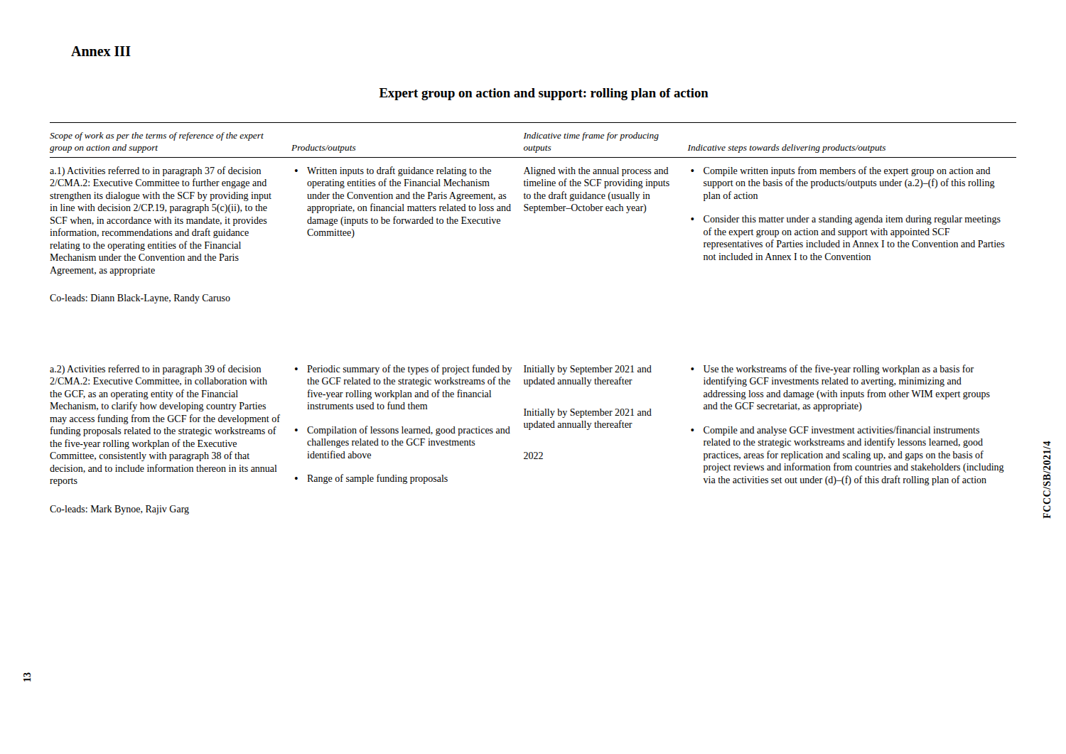FCCC/SB/2021/4
13
Annex III
Expert group on action and support: rolling plan of action
| Scope of work as per the terms of reference of the expert group on action and support | Products/outputs | Indicative time frame for producing outputs | Indicative steps towards delivering products/outputs |
| --- | --- | --- | --- |
| a.1) Activities referred to in paragraph 37 of decision 2/CMA.2: Executive Committee to further engage and strengthen its dialogue with the SCF by providing input in line with decision 2/CP.19, paragraph 5(c)(ii), to the SCF when, in accordance with its mandate, it provides information, recommendations and draft guidance relating to the operating entities of the Financial Mechanism under the Convention and the Paris Agreement, as appropriate Co-leads: Diann Black-Layne, Randy Caruso | Written inputs to draft guidance relating to the operating entities of the Financial Mechanism under the Convention and the Paris Agreement, as appropriate, on financial matters related to loss and damage (inputs to be forwarded to the Executive Committee) | Aligned with the annual process and timeline of the SCF providing inputs to the draft guidance (usually in September–October each year) | Compile written inputs from members of the expert group on action and support on the basis of the products/outputs under (a.2)–(f) of this rolling plan of action Consider this matter under a standing agenda item during regular meetings of the expert group on action and support with appointed SCF representatives of Parties included in Annex I to the Convention and Parties not included in Annex I to the Convention |
| a.2) Activities referred to in paragraph 39 of decision 2/CMA.2: Executive Committee, in collaboration with the GCF, as an operating entity of the Financial Mechanism, to clarify how developing country Parties may access funding from the GCF for the development of funding proposals related to the strategic workstreams of the five-year rolling workplan of the Executive Committee, consistently with paragraph 38 of that decision, and to include information thereon in its annual reports Co-leads: Mark Bynoe, Rajiv Garg | Periodic summary of the types of project funded by the GCF related to the strategic workstreams of the five-year rolling workplan and of the financial instruments used to fund them Compilation of lessons learned, good practices and challenges related to the GCF investments identified above Range of sample funding proposals | Initially by September 2021 and updated annually thereafter Initially by September 2021 and updated annually thereafter 2022 | Use the workstreams of the five-year rolling workplan as a basis for identifying GCF investments related to averting, minimizing and addressing loss and damage (with inputs from other WIM expert groups and the GCF secretariat, as appropriate) Compile and analyse GCF investment activities/financial instruments related to the strategic workstreams and identify lessons learned, good practices, areas for replication and scaling up, and gaps on the basis of project reviews and information from countries and stakeholders (including via the activities set out under (d)–(f) of this draft rolling plan of action |